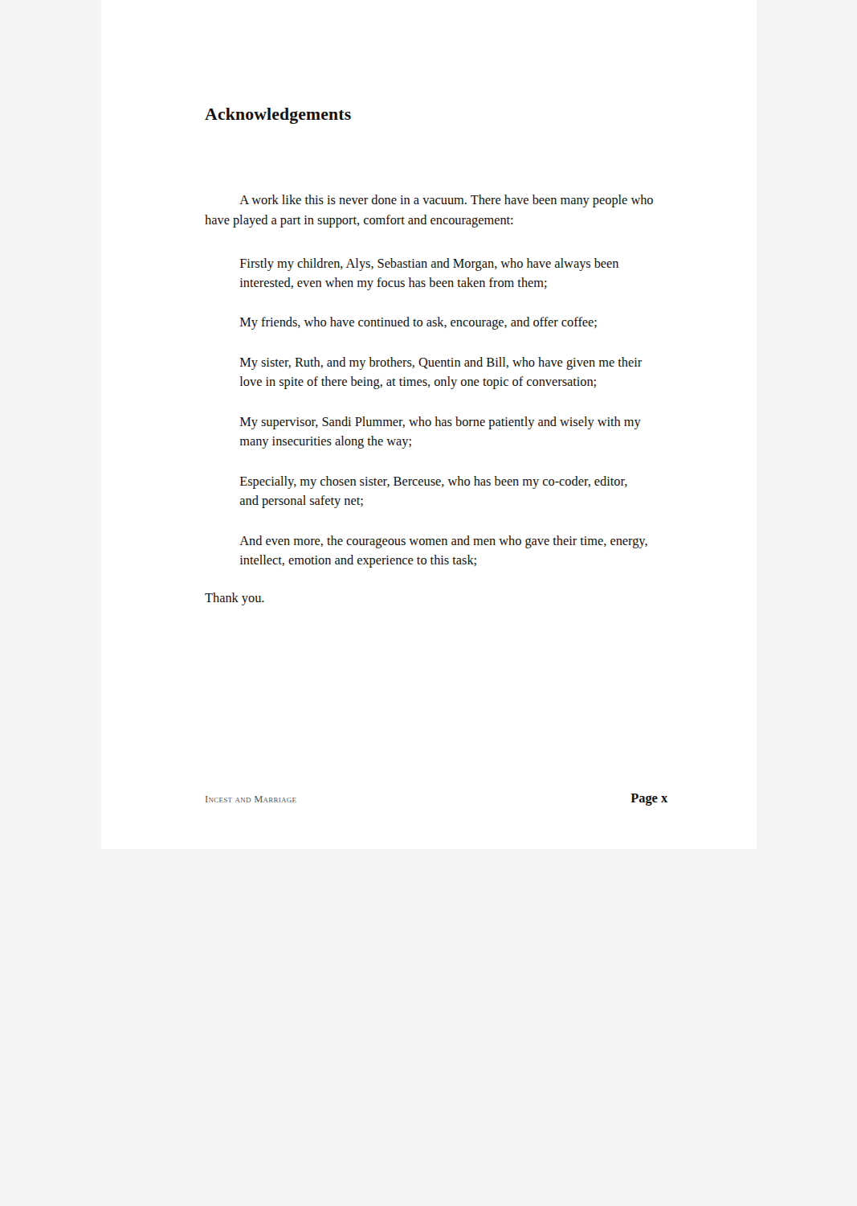Acknowledgements
A work like this is never done in a vacuum. There have been many people who have played a part in support, comfort and encouragement:
Firstly my children, Alys, Sebastian and Morgan, who have always been interested, even when my focus has been taken from them;
My friends, who have continued to ask, encourage, and offer coffee;
My sister, Ruth, and my brothers, Quentin and Bill, who have given me their love in spite of there being, at times, only one topic of conversation;
My supervisor, Sandi Plummer, who has borne patiently and wisely with my many insecurities along the way;
Especially, my chosen sister, Berceuse, who has been my co-coder, editor, and personal safety net;
And even more, the courageous women and men who gave their time, energy, intellect, emotion and experience to this task;
Thank you.
Incest and Marriage Page x